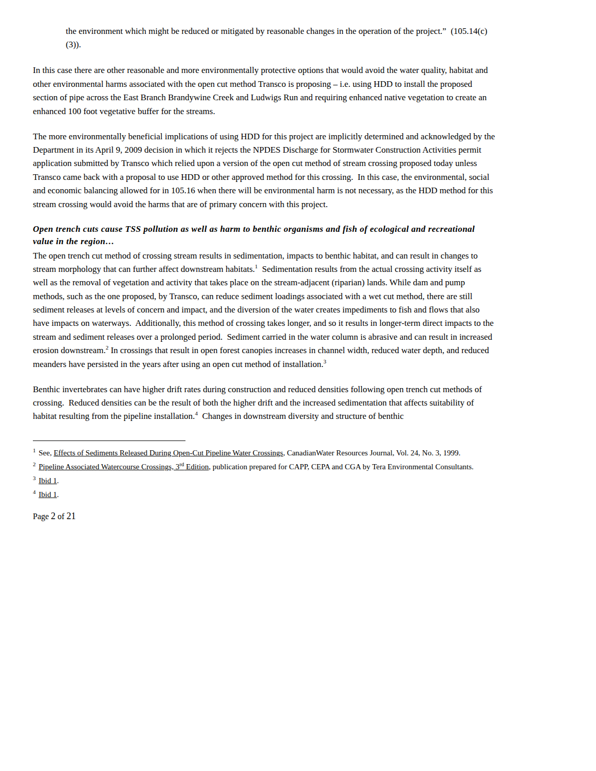the environment which might be reduced or mitigated by reasonable changes in the operation of the project.” (105.14(c)(3)).
In this case there are other reasonable and more environmentally protective options that would avoid the water quality, habitat and other environmental harms associated with the open cut method Transco is proposing – i.e. using HDD to install the proposed section of pipe across the East Branch Brandywine Creek and Ludwigs Run and requiring enhanced native vegetation to create an enhanced 100 foot vegetative buffer for the streams.
The more environmentally beneficial implications of using HDD for this project are implicitly determined and acknowledged by the Department in its April 9, 2009 decision in which it rejects the NPDES Discharge for Stormwater Construction Activities permit application submitted by Transco which relied upon a version of the open cut method of stream crossing proposed today unless Transco came back with a proposal to use HDD or other approved method for this crossing. In this case, the environmental, social and economic balancing allowed for in 105.16 when there will be environmental harm is not necessary, as the HDD method for this stream crossing would avoid the harms that are of primary concern with this project.
Open trench cuts cause TSS pollution as well as harm to benthic organisms and fish of ecological and recreational value in the region…
The open trench cut method of crossing stream results in sedimentation, impacts to benthic habitat, and can result in changes to stream morphology that can further affect downstream habitats.1 Sedimentation results from the actual crossing activity itself as well as the removal of vegetation and activity that takes place on the stream-adjacent (riparian) lands. While dam and pump methods, such as the one proposed, by Transco, can reduce sediment loadings associated with a wet cut method, there are still sediment releases at levels of concern and impact, and the diversion of the water creates impediments to fish and flows that also have impacts on waterways. Additionally, this method of crossing takes longer, and so it results in longer-term direct impacts to the stream and sediment releases over a prolonged period. Sediment carried in the water column is abrasive and can result in increased erosion downstream.2 In crossings that result in open forest canopies increases in channel width, reduced water depth, and reduced meanders have persisted in the years after using an open cut method of installation.3
Benthic invertebrates can have higher drift rates during construction and reduced densities following open trench cut methods of crossing. Reduced densities can be the result of both the higher drift and the increased sedimentation that affects suitability of habitat resulting from the pipeline installation.4 Changes in downstream diversity and structure of benthic
1 See, Effects of Sediments Released During Open-Cut Pipeline Water Crossings, CanadianWater Resources Journal, Vol. 24, No. 3, 1999.
2 Pipeline Associated Watercourse Crossings, 3rd Edition, publication prepared for CAPP, CEPA and CGA by Tera Environmental Consultants.
3 Ibid 1.
4 Ibid 1.
Page 2 of 21